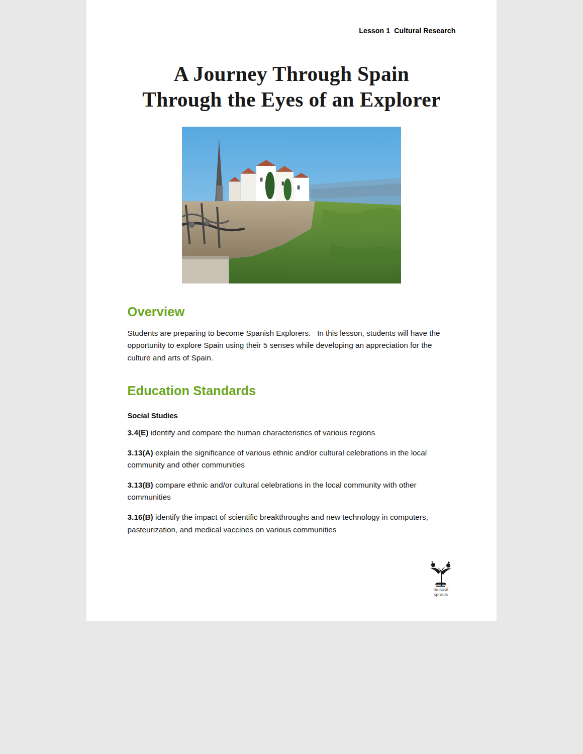Lesson 1 Cultural Research
A Journey Through Spain Through the Eyes of an Explorer
Overview
Students are preparing to become Spanish Explorers. In this lesson, students will have the opportunity to explore Spain using their 5 senses while developing an appreciation for the culture and arts of Spain.
Education Standards
Social Studies
3.4(E) identify and compare the human characteristics of various regions
3.13(A) explain the significance of various ethnic and/or cultural celebrations in the local community and other communities
3.13(B) compare ethnic and/or cultural celebrations in the local community with other communities
3.16(B) identify the impact of scientific breakthroughs and new technology in computers, pasteurization, and medical vaccines on various communities
musical
sprouts